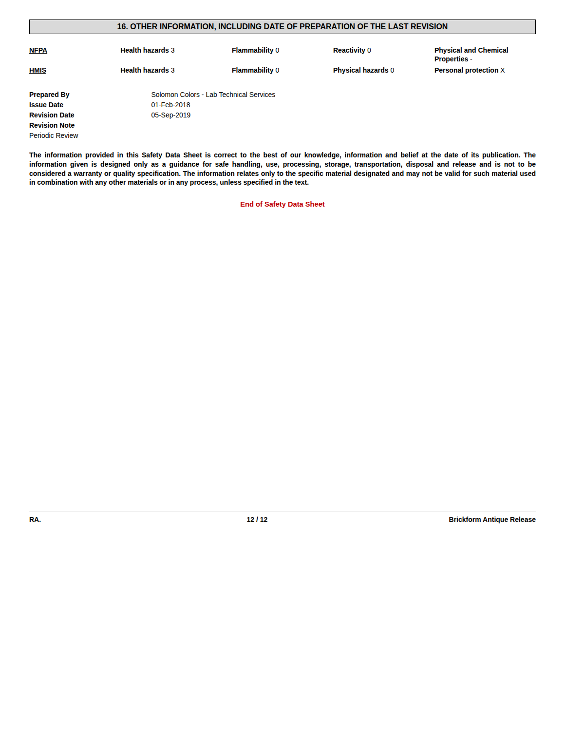16. OTHER INFORMATION, INCLUDING DATE OF PREPARATION OF THE LAST REVISION
| NFPA | Health hazards 3 | Flammability 0 | Reactivity 0 | Physical and Chemical Properties - |
| HMIS | Health hazards 3 | Flammability 0 | Physical hazards 0 | Personal protection X |
| Prepared By | Solomon Colors - Lab Technical Services |
| Issue Date | 01-Feb-2018 |
| Revision Date | 05-Sep-2019 |
| Revision Note | |
| Periodic Review | |
The information provided in this Safety Data Sheet is correct to the best of our knowledge, information and belief at the date of its publication. The information given is designed only as a guidance for safe handling, use, processing, storage, transportation, disposal and release and is not to be considered a warranty or quality specification. The information relates only to the specific material designated and may not be valid for such material used in combination with any other materials or in any process, unless specified in the text.
End of Safety Data Sheet
RA.
12 / 12
Brickform Antique Release